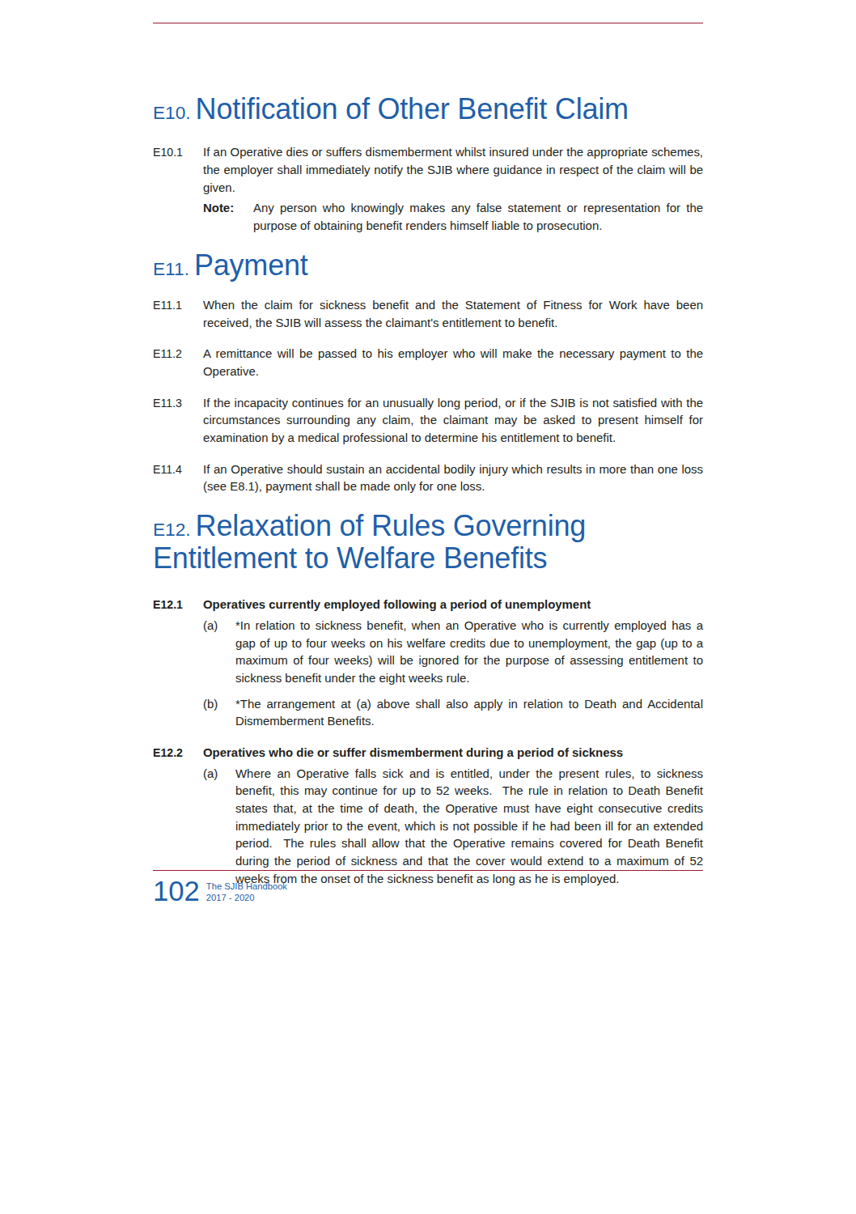E10. Notification of Other Benefit Claim
E10.1
If an Operative dies or suffers dismemberment whilst insured under the appropriate schemes, the employer shall immediately notify the SJIB where guidance in respect of the claim will be given.
Note:
Any person who knowingly makes any false statement or representation for the purpose of obtaining benefit renders himself liable to prosecution.
E11. Payment
E11.1
When the claim for sickness benefit and the Statement of Fitness for Work have been received, the SJIB will assess the claimant's entitlement to benefit.
E11.2
A remittance will be passed to his employer who will make the necessary payment to the Operative.
E11.3
If the incapacity continues for an unusually long period, or if the SJIB is not satisfied with the circumstances surrounding any claim, the claimant may be asked to present himself for examination by a medical professional to determine his entitlement to benefit.
E11.4
If an Operative should sustain an accidental bodily injury which results in more than one loss (see E8.1), payment shall be made only for one loss.
E12. Relaxation of Rules Governing Entitlement to Welfare Benefits
E12.1
Operatives currently employed following a period of unemployment
(a)
*In relation to sickness benefit, when an Operative who is currently employed has a gap of up to four weeks on his welfare credits due to unemployment, the gap (up to a maximum of four weeks) will be ignored for the purpose of assessing entitlement to sickness benefit under the eight weeks rule.
(b)
*The arrangement at (a) above shall also apply in relation to Death and Accidental Dismemberment Benefits.
E12.2
Operatives who die or suffer dismemberment during a period of sickness
(a)
Where an Operative falls sick and is entitled, under the present rules, to sickness benefit, this may continue for up to 52 weeks. The rule in relation to Death Benefit states that, at the time of death, the Operative must have eight consecutive credits immediately prior to the event, which is not possible if he had been ill for an extended period. The rules shall allow that the Operative remains covered for Death Benefit during the period of sickness and that the cover would extend to a maximum of 52 weeks from the onset of the sickness benefit as long as he is employed.
102
The SJIB Handbook
2017 - 2020